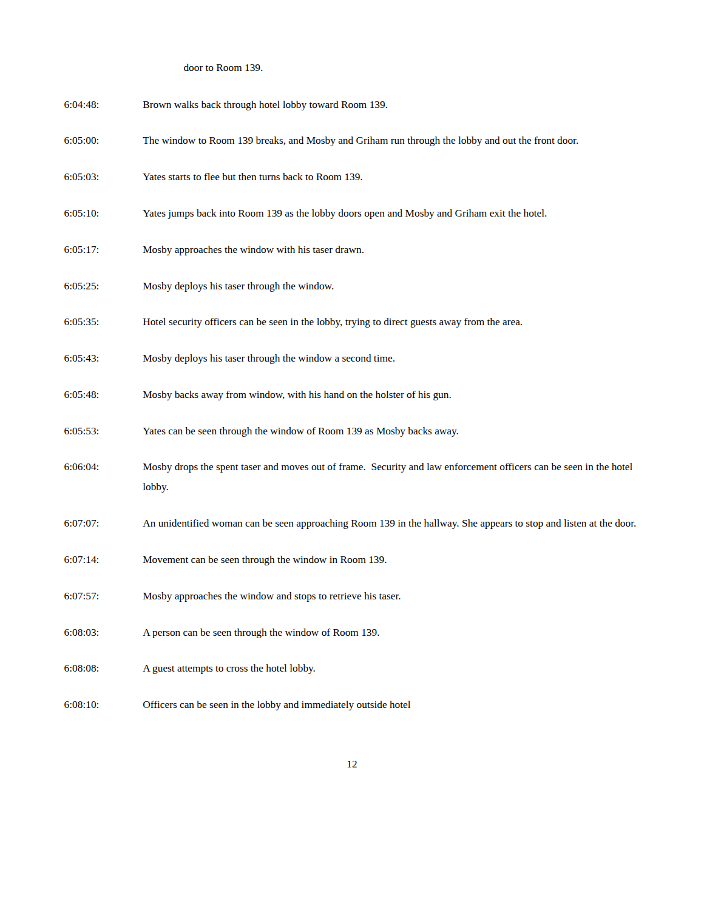door to Room 139.
| 6:04:48: | Brown walks back through hotel lobby toward Room 139. |
| 6:05:00: | The window to Room 139 breaks, and Mosby and Griham run through the lobby and out the front door. |
| 6:05:03: | Yates starts to flee but then turns back to Room 139. |
| 6:05:10: | Yates jumps back into Room 139 as the lobby doors open and Mosby and Griham exit the hotel. |
| 6:05:17: | Mosby approaches the window with his taser drawn. |
| 6:05:25: | Mosby deploys his taser through the window. |
| 6:05:35: | Hotel security officers can be seen in the lobby, trying to direct guests away from the area. |
| 6:05:43: | Mosby deploys his taser through the window a second time. |
| 6:05:48: | Mosby backs away from window, with his hand on the holster of his gun. |
| 6:05:53: | Yates can be seen through the window of Room 139 as Mosby backs away. |
| 6:06:04: | Mosby drops the spent taser and moves out of frame. Security and law enforcement officers can be seen in the hotel lobby. |
| 6:07:07: | An unidentified woman can be seen approaching Room 139 in the hallway. She appears to stop and listen at the door. |
| 6:07:14: | Movement can be seen through the window in Room 139. |
| 6:07:57: | Mosby approaches the window and stops to retrieve his taser. |
| 6:08:03: | A person can be seen through the window of Room 139. |
| 6:08:08: | A guest attempts to cross the hotel lobby. |
| 6:08:10: | Officers can be seen in the lobby and immediately outside hotel |
12